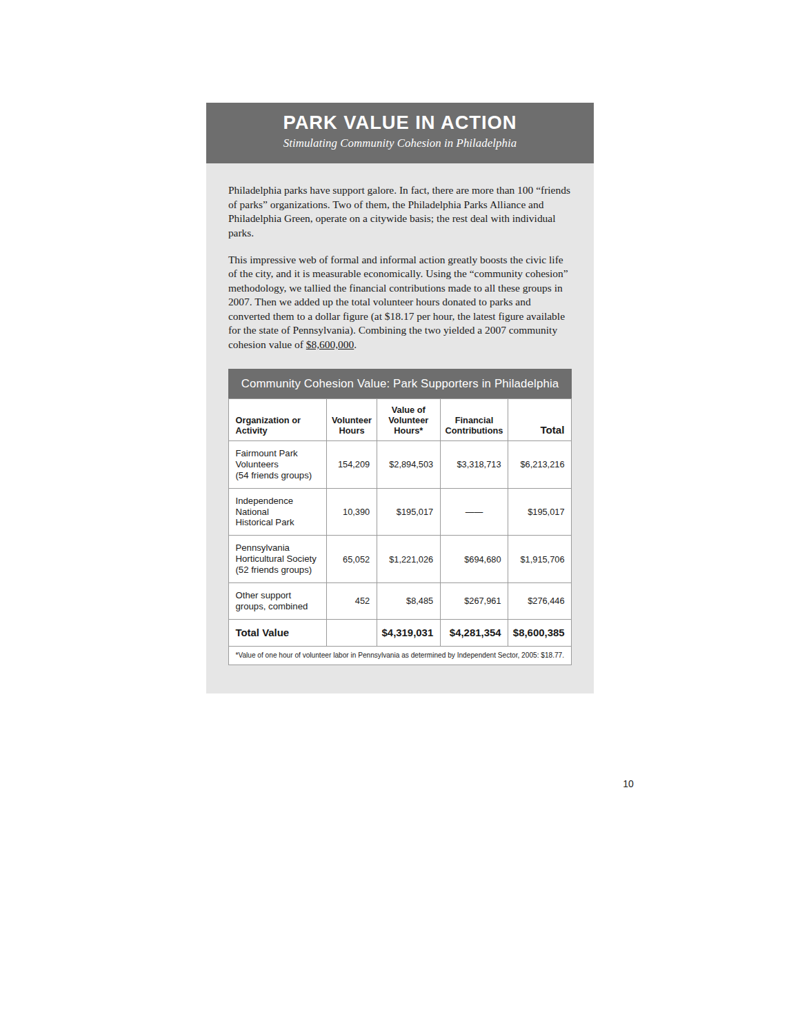PARK VALUE IN ACTION
Stimulating Community Cohesion in Philadelphia
Philadelphia parks have support galore. In fact, there are more than 100 “friends of parks” organizations. Two of them, the Philadelphia Parks Alliance and Philadelphia Green, operate on a citywide basis; the rest deal with individual parks.
This impressive web of formal and informal action greatly boosts the civic life of the city, and it is measurable economically. Using the “community cohesion” methodology, we tallied the financial contributions made to all these groups in 2007. Then we added up the total volunteer hours donated to parks and converted them to a dollar figure (at $18.17 per hour, the latest figure available for the state of Pennsylvania). Combining the two yielded a 2007 community cohesion value of $8,600,000.
Community Cohesion Value: Park Supporters in Philadelphia
| Organization or Activity | Volunteer Hours | Value of Volunteer Hours* | Financial Contributions | Total |
| --- | --- | --- | --- | --- |
| Fairmount Park Volunteers (54 friends groups) | 154,209 | $2,894,503 | $3,318,713 | $6,213,216 |
| Independence National Historical Park | 10,390 | $195,017 | —— | $195,017 |
| Pennsylvania Horticultural Society (52 friends groups) | 65,052 | $1,221,026 | $694,680 | $1,915,706 |
| Other support groups, combined | 452 | $8,485 | $267,961 | $276,446 |
| Total Value | | $4,319,031 | $4,281,354 | $8,600,385 |
| *Value of one hour of volunteer labor in Pennsylvania as determined by Independent Sector, 2005: $18.77. |
10